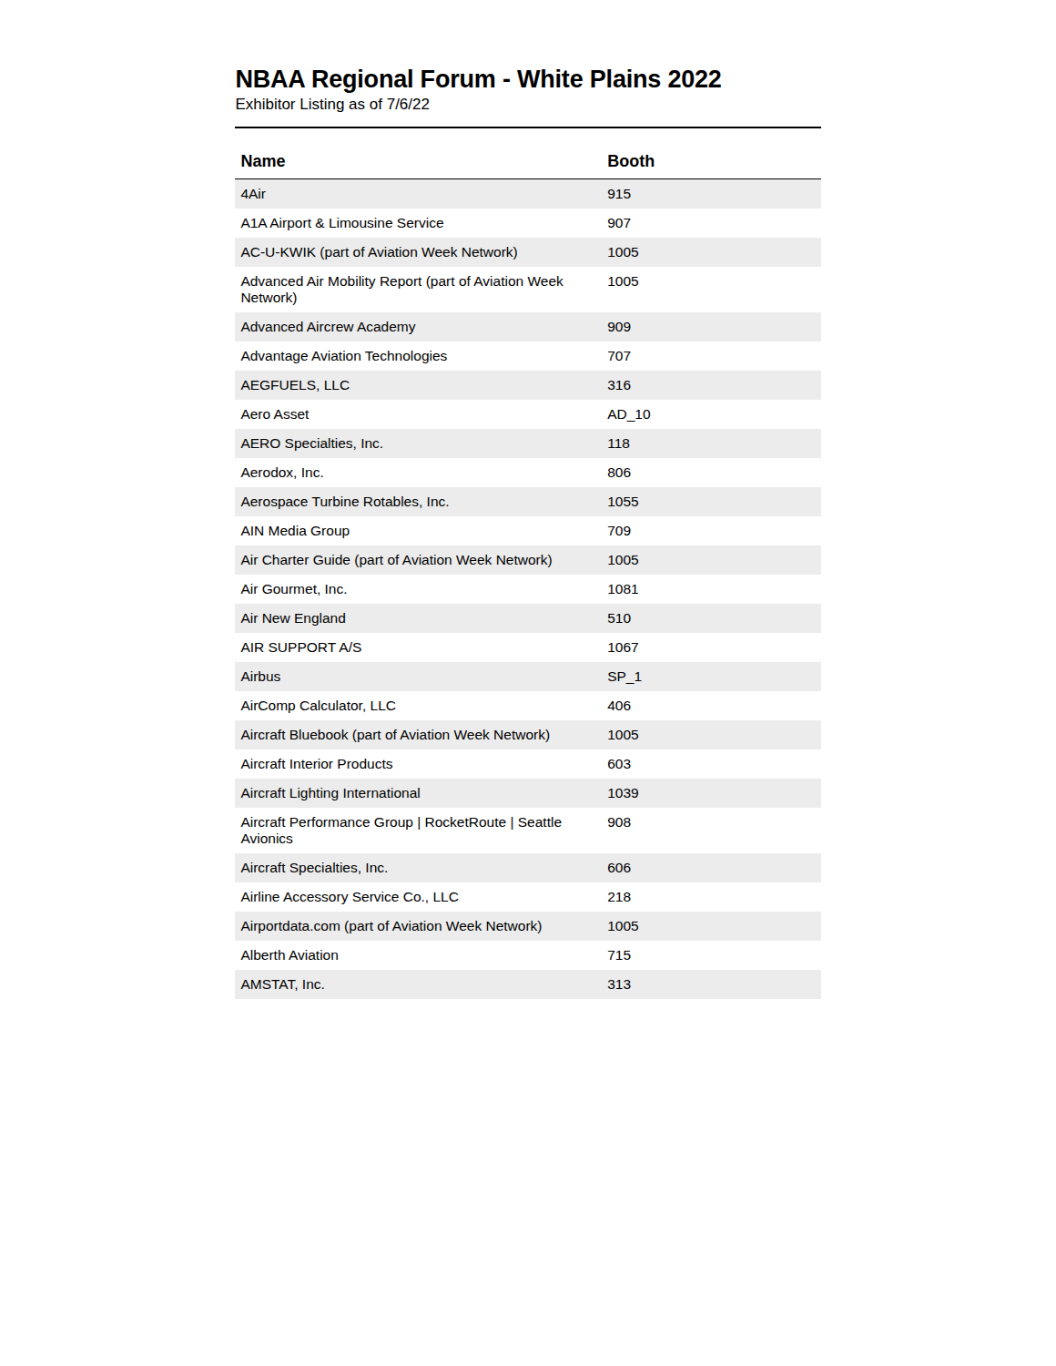NBAA Regional Forum - White Plains 2022
Exhibitor Listing as of 7/6/22
| Name | Booth |
| --- | --- |
| 4Air | 915 |
| A1A Airport & Limousine Service | 907 |
| AC-U-KWIK (part of Aviation Week Network) | 1005 |
| Advanced Air Mobility Report (part of Aviation Week Network) | 1005 |
| Advanced Aircrew Academy | 909 |
| Advantage Aviation Technologies | 707 |
| AEGFUELS, LLC | 316 |
| Aero Asset | AD_10 |
| AERO Specialties, Inc. | 118 |
| Aerodox, Inc. | 806 |
| Aerospace Turbine Rotables, Inc. | 1055 |
| AIN Media Group | 709 |
| Air Charter Guide (part of Aviation Week Network) | 1005 |
| Air Gourmet, Inc. | 1081 |
| Air New England | 510 |
| AIR SUPPORT A/S | 1067 |
| Airbus | SP_1 |
| AirComp Calculator, LLC | 406 |
| Aircraft Bluebook (part of Aviation Week Network) | 1005 |
| Aircraft Interior Products | 603 |
| Aircraft Lighting International | 1039 |
| Aircraft Performance Group / RocketRoute / Seattle Avionics | 908 |
| Aircraft Specialties, Inc. | 606 |
| Airline Accessory Service Co., LLC | 218 |
| Airportdata.com (part of Aviation Week Network) | 1005 |
| Alberth Aviation | 715 |
| AMSTAT, Inc. | 313 |